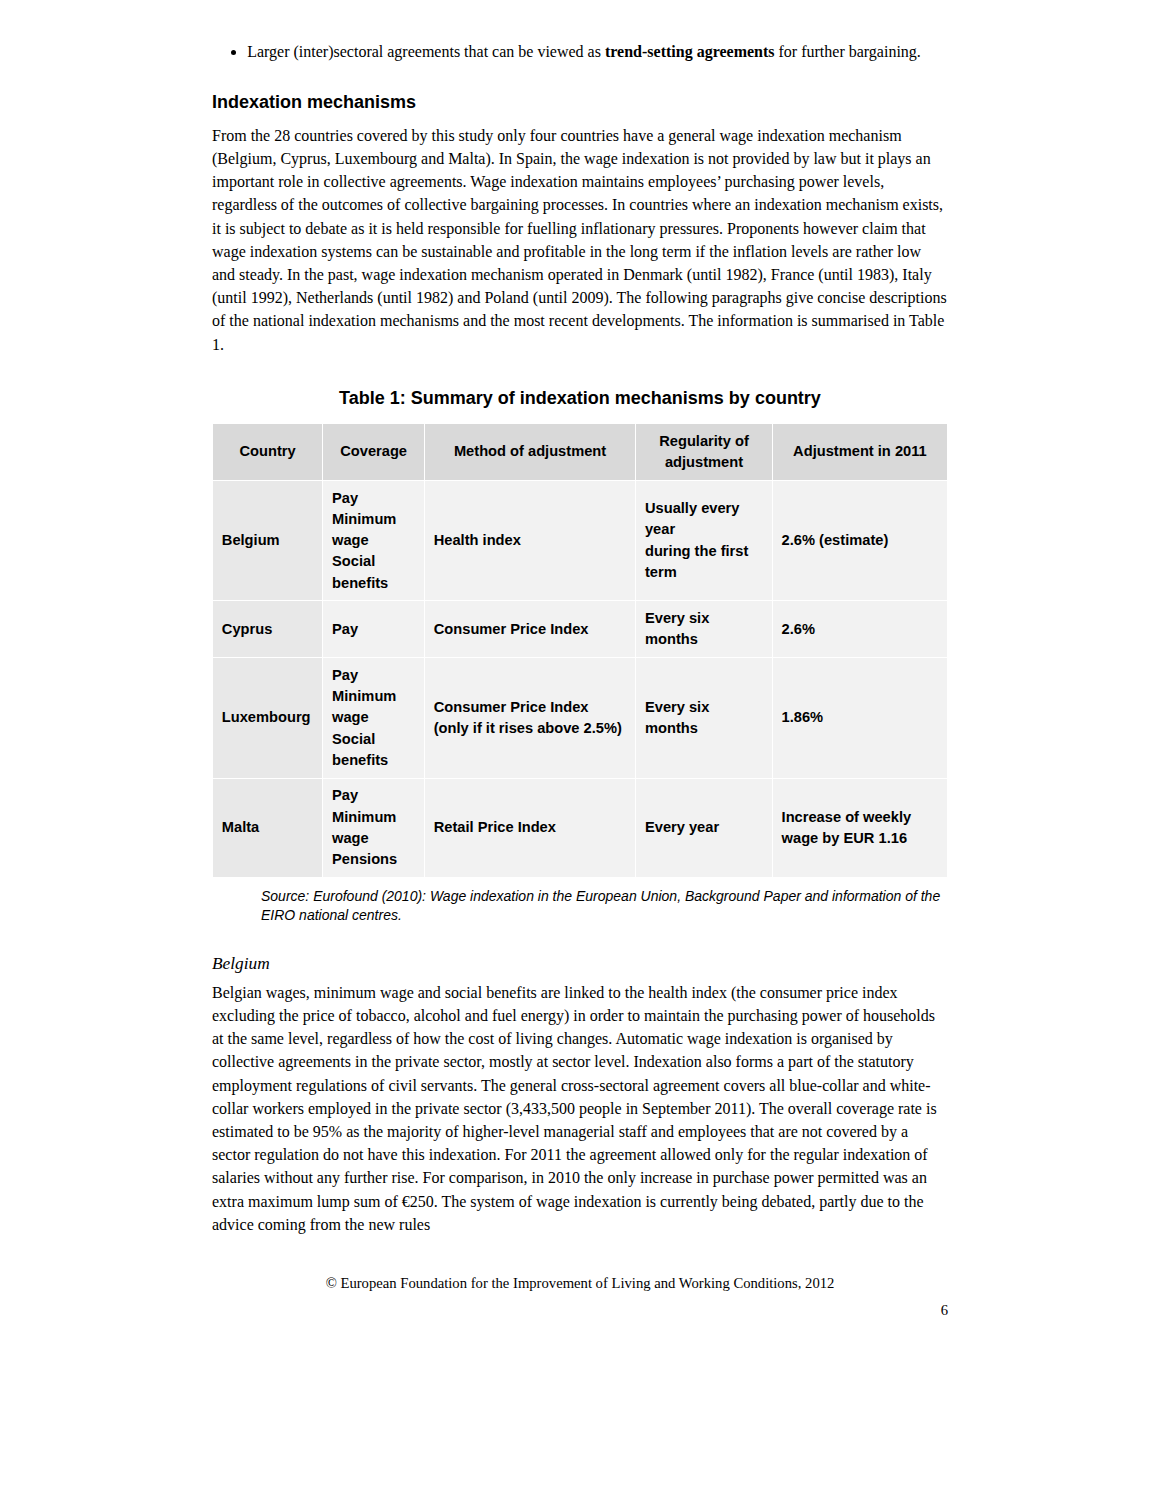Larger (inter)sectoral agreements that can be viewed as trend-setting agreements for further bargaining.
Indexation mechanisms
From the 28 countries covered by this study only four countries have a general wage indexation mechanism (Belgium, Cyprus, Luxembourg and Malta). In Spain, the wage indexation is not provided by law but it plays an important role in collective agreements. Wage indexation maintains employees’ purchasing power levels, regardless of the outcomes of collective bargaining processes. In countries where an indexation mechanism exists, it is subject to debate as it is held responsible for fuelling inflationary pressures. Proponents however claim that wage indexation systems can be sustainable and profitable in the long term if the inflation levels are rather low and steady. In the past, wage indexation mechanism operated in Denmark (until 1982), France (until 1983), Italy (until 1992), Netherlands (until 1982) and Poland (until 2009). The following paragraphs give concise descriptions of the national indexation mechanisms and the most recent developments. The information is summarised in Table 1.
Table 1: Summary of indexation mechanisms by country
| Country | Coverage | Method of adjustment | Regularity of adjustment | Adjustment in 2011 |
| --- | --- | --- | --- | --- |
| Belgium | Pay Minimum wage Social benefits | Health index | Usually every year during the first term | 2.6% (estimate) |
| Cyprus | Pay | Consumer Price Index | Every six months | 2.6% |
| Luxembourg | Pay Minimum wage Social benefits | Consumer Price Index (only if it rises above 2.5%) | Every six months | 1.86% |
| Malta | Pay Minimum wage Pensions | Retail Price Index | Every year | Increase of weekly wage by EUR 1.16 |
Source: Eurofound (2010): Wage indexation in the European Union, Background Paper and information of the EIRO national centres.
Belgium
Belgian wages, minimum wage and social benefits are linked to the health index (the consumer price index excluding the price of tobacco, alcohol and fuel energy) in order to maintain the purchasing power of households at the same level, regardless of how the cost of living changes. Automatic wage indexation is organised by collective agreements in the private sector, mostly at sector level. Indexation also forms a part of the statutory employment regulations of civil servants. The general cross-sectoral agreement covers all blue-collar and white-collar workers employed in the private sector (3,433,500 people in September 2011). The overall coverage rate is estimated to be 95% as the majority of higher-level managerial staff and employees that are not covered by a sector regulation do not have this indexation. For 2011 the agreement allowed only for the regular indexation of salaries without any further rise. For comparison, in 2010 the only increase in purchase power permitted was an extra maximum lump sum of €250. The system of wage indexation is currently being debated, partly due to the advice coming from the new rules
© European Foundation for the Improvement of Living and Working Conditions, 2012
6